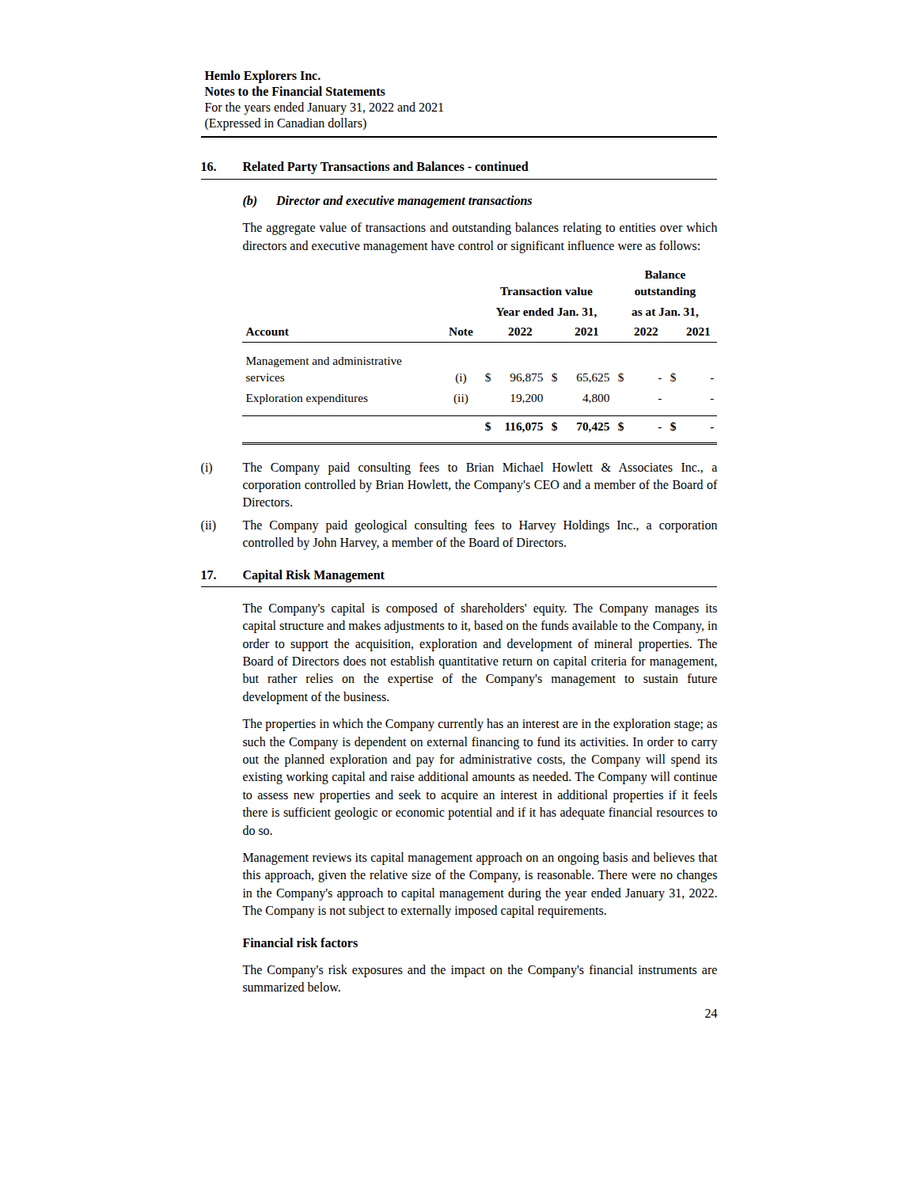Hemlo Explorers Inc.
Notes to the Financial Statements
For the years ended January 31, 2022 and 2021
(Expressed in Canadian dollars)
16.
Related Party Transactions and Balances - continued
(b) Director and executive management transactions
The aggregate value of transactions and outstanding balances relating to entities over which directors and executive management have control or significant influence were as follows:
| | | Transaction value | Balance outstanding |
| --- | --- | --- | --- |
| | | Year ended Jan. 31, | as at Jan. 31, |
| Account | Note | | 2022 | | 2021 | | 2022 | | 2021 |
| Management and administrative services | (i) | $ | 96,875 | $ | 65,625 | $ | - | $ | - |
| Exploration expenditures | (ii) | | 19,200 | | 4,800 | | - | | - |
| | | $ | 116,075 | $ | 70,425 | $ | - | $ | - |
(i) The Company paid consulting fees to Brian Michael Howlett & Associates Inc., a corporation controlled by Brian Howlett, the Company's CEO and a member of the Board of Directors.
(ii) The Company paid geological consulting fees to Harvey Holdings Inc., a corporation controlled by John Harvey, a member of the Board of Directors.
17.
Capital Risk Management
The Company's capital is composed of shareholders' equity. The Company manages its capital structure and makes adjustments to it, based on the funds available to the Company, in order to support the acquisition, exploration and development of mineral properties. The Board of Directors does not establish quantitative return on capital criteria for management, but rather relies on the expertise of the Company's management to sustain future development of the business.
The properties in which the Company currently has an interest are in the exploration stage; as such the Company is dependent on external financing to fund its activities. In order to carry out the planned exploration and pay for administrative costs, the Company will spend its existing working capital and raise additional amounts as needed. The Company will continue to assess new properties and seek to acquire an interest in additional properties if it feels there is sufficient geologic or economic potential and if it has adequate financial resources to do so.
Management reviews its capital management approach on an ongoing basis and believes that this approach, given the relative size of the Company, is reasonable. There were no changes in the Company's approach to capital management during the year ended January 31, 2022. The Company is not subject to externally imposed capital requirements.
Financial risk factors
The Company's risk exposures and the impact on the Company's financial instruments are summarized below.
24